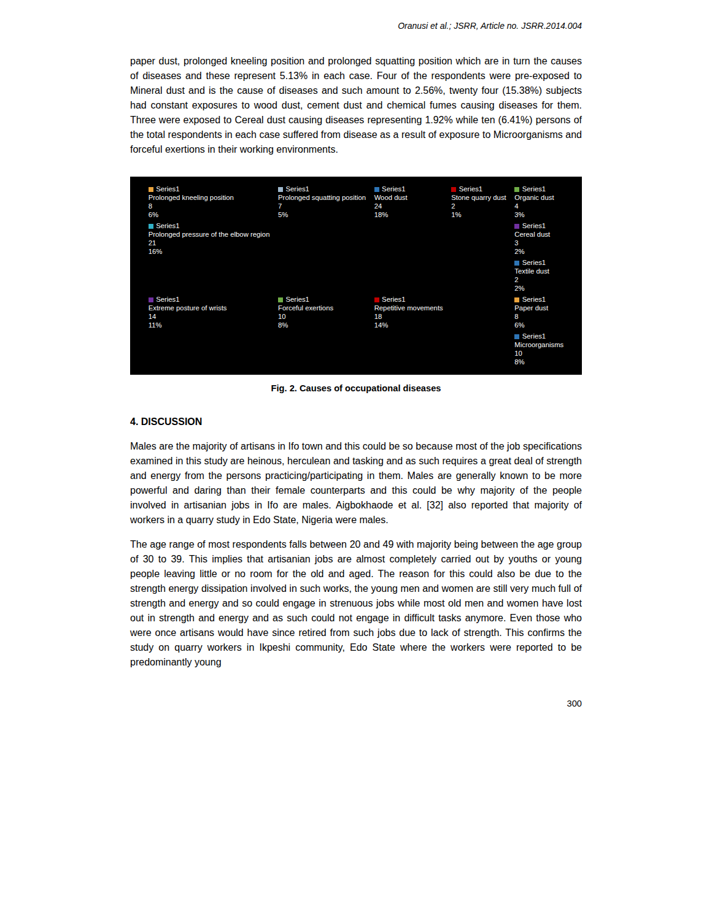Oranusi et al.; JSRR, Article no. JSRR.2014.004
paper dust, prolonged kneeling position and prolonged squatting position which are in turn the causes of diseases and these represent 5.13% in each case. Four of the respondents were pre-exposed to Mineral dust and is the cause of diseases and such amount to 2.56%, twenty four (15.38%) subjects had constant exposures to wood dust, cement dust and chemical fumes causing diseases for them. Three were exposed to Cereal dust causing diseases representing 1.92% while ten (6.41%) persons of the total respondents in each case suffered from disease as a result of exposure to Microorganisms and forceful exertions in their working environments.
| Series1 Prolonged kneeling position 8 6% | Series1 Prolonged squatting position 7 5% | Series1 Wood dust 24 18% | Series1 Stone quarry dust 2 1% | Series1 Organic dust 4 3% |
| Series1 Prolonged pressure of the elbow region 21 16% | | | | Series1 Cereal dust 3 2% |
| | | | | Series1 Textile dust 2 2% |
| Series1 Extreme posture of wrists 14 11% | Series1 Forceful exertions 10 8% | Series1 Repetitive movements 18 14% | | Series1 Paper dust 8 6% |
| | | | | Series1 Microorganisms 10 8% |
Fig. 2. Causes of occupational diseases
4. DISCUSSION
Males are the majority of artisans in Ifo town and this could be so because most of the job specifications examined in this study are heinous, herculean and tasking and as such requires a great deal of strength and energy from the persons practicing/participating in them. Males are generally known to be more powerful and daring than their female counterparts and this could be why majority of the people involved in artisanian jobs in Ifo are males. Aigbokhaode et al. [32] also reported that majority of workers in a quarry study in Edo State, Nigeria were males.
The age range of most respondents falls between 20 and 49 with majority being between the age group of 30 to 39. This implies that artisanian jobs are almost completely carried out by youths or young people leaving little or no room for the old and aged. The reason for this could also be due to the strength energy dissipation involved in such works, the young men and women are still very much full of strength and energy and so could engage in strenuous jobs while most old men and women have lost out in strength and energy and as such could not engage in difficult tasks anymore. Even those who were once artisans would have since retired from such jobs due to lack of strength. This confirms the study on quarry workers in Ikpeshi community, Edo State where the workers were reported to be predominantly young
300